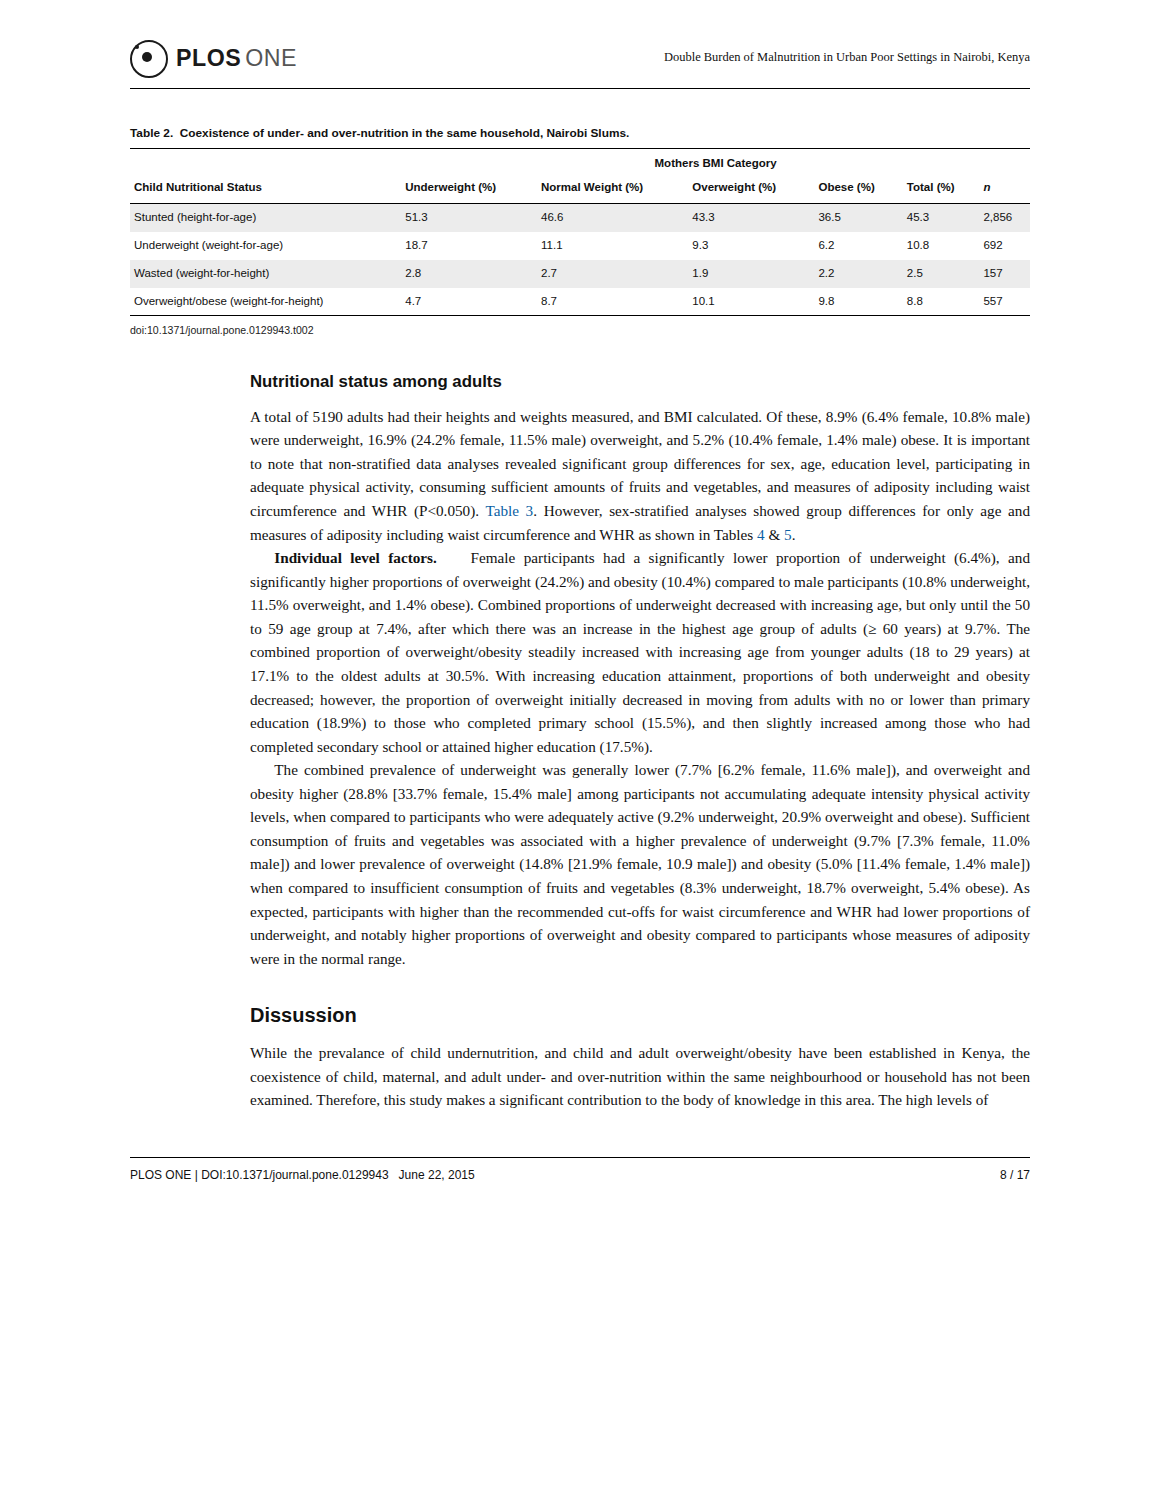PLOS ONE
Double Burden of Malnutrition in Urban Poor Settings in Nairobi, Kenya
Table 2. Coexistence of under- and over-nutrition in the same household, Nairobi Slums.
| | Mothers BMI Category |
| --- | --- |
| Child Nutritional Status | Underweight (%) | Normal Weight (%) | Overweight (%) | Obese (%) | Total (%) | n |
| Stunted (height-for-age) | 51.3 | 46.6 | 43.3 | 36.5 | 45.3 | 2,856 |
| Underweight (weight-for-age) | 18.7 | 11.1 | 9.3 | 6.2 | 10.8 | 692 |
| Wasted (weight-for-height) | 2.8 | 2.7 | 1.9 | 2.2 | 2.5 | 157 |
| Overweight/obese (weight-for-height) | 4.7 | 8.7 | 10.1 | 9.8 | 8.8 | 557 |
doi:10.1371/journal.pone.0129943.t002
Nutritional status among adults
A total of 5190 adults had their heights and weights measured, and BMI calculated. Of these, 8.9% (6.4% female, 10.8% male) were underweight, 16.9% (24.2% female, 11.5% male) overweight, and 5.2% (10.4% female, 1.4% male) obese. It is important to note that non-stratified data analyses revealed significant group differences for sex, age, education level, participating in adequate physical activity, consuming sufficient amounts of fruits and vegetables, and measures of adiposity including waist circumference and WHR (P<0.050). Table 3. However, sex-stratified analyses showed group differences for only age and measures of adiposity including waist circumference and WHR as shown in Tables 4 & 5.
Individual level factors. Female participants had a significantly lower proportion of underweight (6.4%), and significantly higher proportions of overweight (24.2%) and obesity (10.4%) compared to male participants (10.8% underweight, 11.5% overweight, and 1.4% obese). Combined proportions of underweight decreased with increasing age, but only until the 50 to 59 age group at 7.4%, after which there was an increase in the highest age group of adults (≥ 60 years) at 9.7%. The combined proportion of overweight/obesity steadily increased with increasing age from younger adults (18 to 29 years) at 17.1% to the oldest adults at 30.5%. With increasing education attainment, proportions of both underweight and obesity decreased; however, the proportion of overweight initially decreased in moving from adults with no or lower than primary education (18.9%) to those who completed primary school (15.5%), and then slightly increased among those who had completed secondary school or attained higher education (17.5%).
The combined prevalence of underweight was generally lower (7.7% [6.2% female, 11.6% male]), and overweight and obesity higher (28.8% [33.7% female, 15.4% male] among participants not accumulating adequate intensity physical activity levels, when compared to participants who were adequately active (9.2% underweight, 20.9% overweight and obese). Sufficient consumption of fruits and vegetables was associated with a higher prevalence of underweight (9.7% [7.3% female, 11.0% male]) and lower prevalence of overweight (14.8% [21.9% female, 10.9 male]) and obesity (5.0% [11.4% female, 1.4% male]) when compared to insufficient consumption of fruits and vegetables (8.3% underweight, 18.7% overweight, 5.4% obese). As expected, participants with higher than the recommended cut-offs for waist circumference and WHR had lower proportions of underweight, and notably higher proportions of overweight and obesity compared to participants whose measures of adiposity were in the normal range.
Dissussion
While the prevalance of child undernutrition, and child and adult overweight/obesity have been established in Kenya, the coexistence of child, maternal, and adult under- and over-nutrition within the same neighbourhood or household has not been examined. Therefore, this study makes a significant contribution to the body of knowledge in this area. The high levels of
PLOS ONE | DOI:10.1371/journal.pone.0129943 June 22, 2015
8 / 17